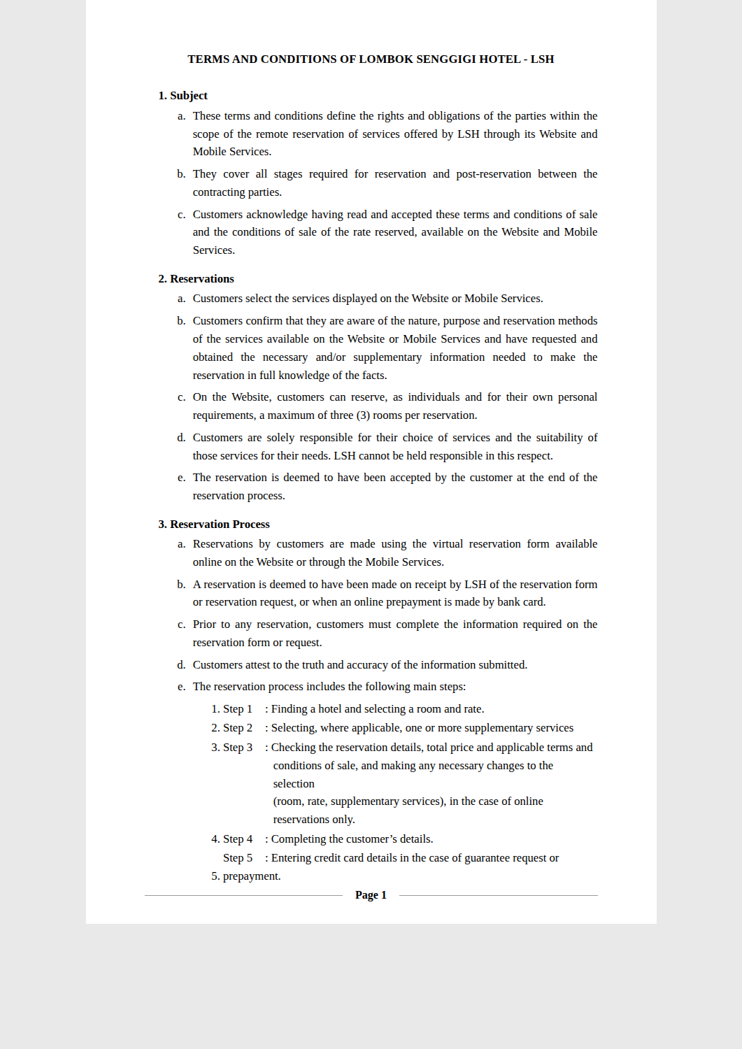Terms and Conditions of Lombok Senggigi Hotel - LSH
Subject
These terms and conditions define the rights and obligations of the parties within the scope of the remote reservation of services offered by LSH through its Website and Mobile Services.
They cover all stages required for reservation and post-reservation between the contracting parties.
Customers acknowledge having read and accepted these terms and conditions of sale and the conditions of sale of the rate reserved, available on the Website and Mobile Services.
Reservations
Customers select the services displayed on the Website or Mobile Services.
Customers confirm that they are aware of the nature, purpose and reservation methods of the services available on the Website or Mobile Services and have requested and obtained the necessary and/or supplementary information needed to make the reservation in full knowledge of the facts.
On the Website, customers can reserve, as individuals and for their own personal requirements, a maximum of three (3) rooms per reservation.
Customers are solely responsible for their choice of services and the suitability of those services for their needs. LSH cannot be held responsible in this respect.
The reservation is deemed to have been accepted by the customer at the end of the reservation process.
Reservation Process
Reservations by customers are made using the virtual reservation form available online on the Website or through the Mobile Services.
A reservation is deemed to have been made on receipt by LSH of the reservation form or reservation request, or when an online prepayment is made by bank card.
Prior to any reservation, customers must complete the information required on the reservation form or request.
Customers attest to the truth and accuracy of the information submitted.
The reservation process includes the following main steps:
Step 1: Finding a hotel and selecting a room and rate.
Step 2: Selecting, where applicable, one or more supplementary services
Step 3: Checking the reservation details, total price and applicable terms and conditions of sale, and making any necessary changes to the selection (room, rate, supplementary services), in the case of online reservations only.
Step 4: Completing the customer’s details.
Step 5: Entering credit card details in the case of guarantee request or prepayment.
Page 1